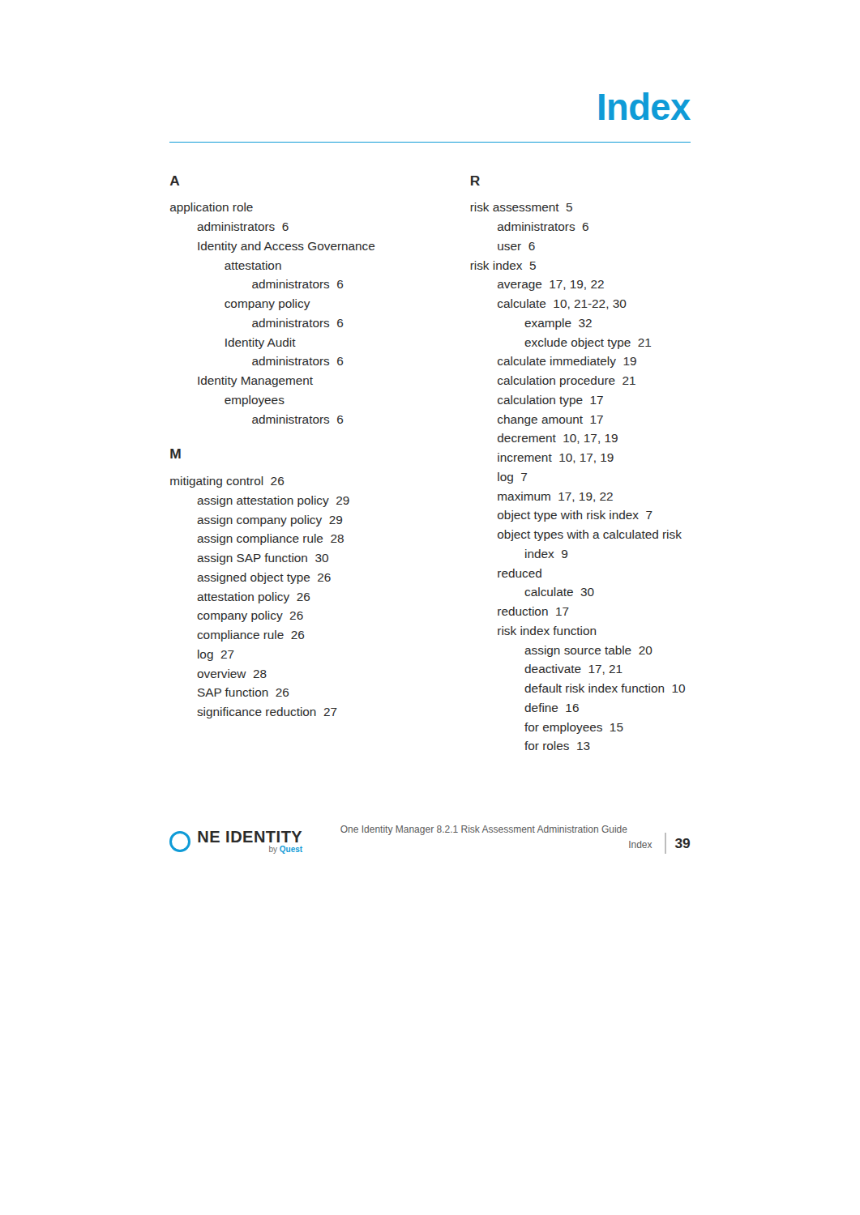Index
A
application role
administrators 6
Identity and Access Governance
attestation
administrators 6
company policy
administrators 6
Identity Audit
administrators 6
Identity Management
employees
administrators 6
M
mitigating control 26
assign attestation policy 29
assign company policy 29
assign compliance rule 28
assign SAP function 30
assigned object type 26
attestation policy 26
company policy 26
compliance rule 26
log 27
overview 28
SAP function 26
significance reduction 27
R
risk assessment 5
administrators 6
user 6
risk index 5
average 17, 19, 22
calculate 10, 21-22, 30
example 32
exclude object type 21
calculate immediately 19
calculation procedure 21
calculation type 17
change amount 17
decrement 10, 17, 19
increment 10, 17, 19
log 7
maximum 17, 19, 22
object type with risk index 7
object types with a calculated risk
index 9
reduced
calculate 30
reduction 17
risk index function
assign source table 20
deactivate 17, 21
default risk index function 10
define 16
for employees 15
for roles 13
NE IDENTITY
by Quest
One Identity Manager 8.2.1 Risk Assessment Administration Guide
Index
39